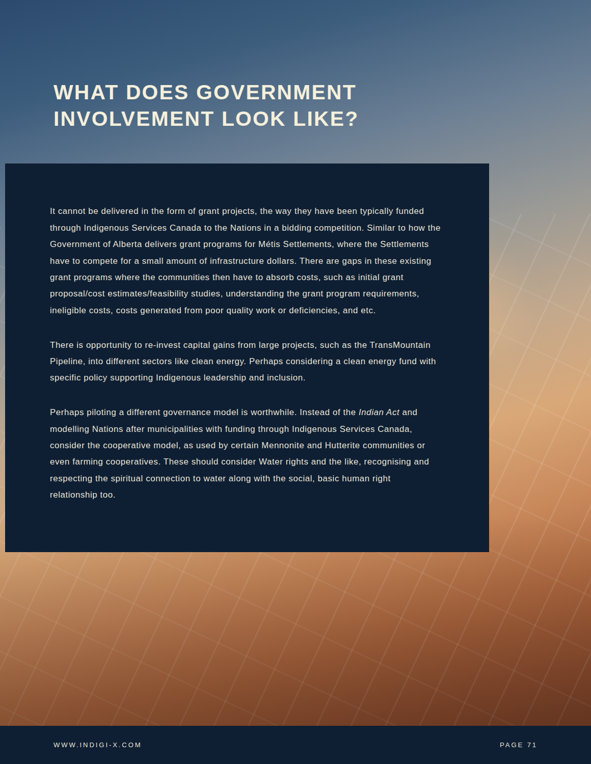What Does Government Involvement Look Like?
It cannot be delivered in the form of grant projects, the way they have been typically funded through Indigenous Services Canada to the Nations in a bidding competition. Similar to how the Government of Alberta delivers grant programs for Métis Settlements, where the Settlements have to compete for a small amount of infrastructure dollars. There are gaps in these existing grant programs where the communities then have to absorb costs, such as initial grant proposal/cost estimates/feasibility studies, understanding the grant program requirements, ineligible costs, costs generated from poor quality work or deficiencies, and etc.
There is opportunity to re-invest capital gains from large projects, such as the TransMountain Pipeline, into different sectors like clean energy. Perhaps considering a clean energy fund with specific policy supporting Indigenous leadership and inclusion.
Perhaps piloting a different governance model is worthwhile. Instead of the Indian Act and modelling Nations after municipalities with funding through Indigenous Services Canada, consider the cooperative model, as used by certain Mennonite and Hutterite communities or even farming cooperatives. These should consider Water rights and the like, recognising and respecting the spiritual connection to water along with the social, basic human right relationship too.
www.indigi-x.com Page 71